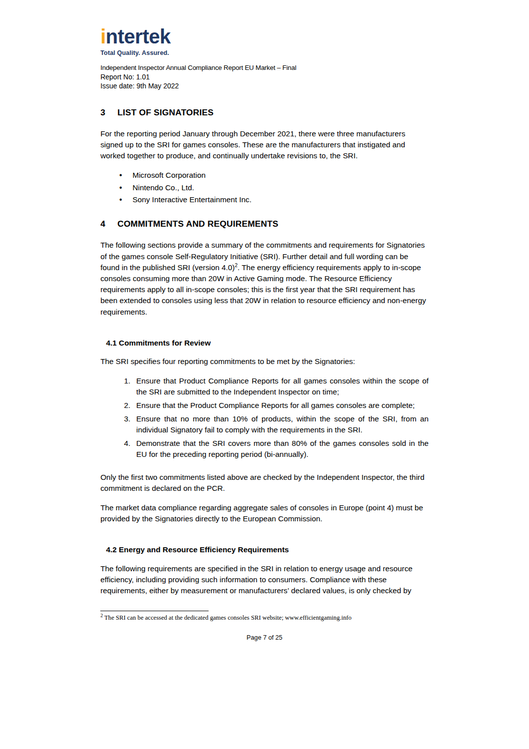intertek
Total Quality. Assured.
Independent Inspector Annual Compliance Report EU Market – Final
Report No: 1.01
Issue date: 9th May 2022
3 LIST OF SIGNATORIES
For the reporting period January through December 2021, there were three manufacturers signed up to the SRI for games consoles. These are the manufacturers that instigated and worked together to produce, and continually undertake revisions to, the SRI.
Microsoft Corporation
Nintendo Co., Ltd.
Sony Interactive Entertainment Inc.
4 COMMITMENTS AND REQUIREMENTS
The following sections provide a summary of the commitments and requirements for Signatories of the games console Self-Regulatory Initiative (SRI). Further detail and full wording can be found in the published SRI (version 4.0)2. The energy efficiency requirements apply to in-scope consoles consuming more than 20W in Active Gaming mode. The Resource Efficiency requirements apply to all in-scope consoles; this is the first year that the SRI requirement has been extended to consoles using less that 20W in relation to resource efficiency and non-energy requirements.
4.1 Commitments for Review
The SRI specifies four reporting commitments to be met by the Signatories:
Ensure that Product Compliance Reports for all games consoles within the scope of the SRI are submitted to the Independent Inspector on time;
Ensure that the Product Compliance Reports for all games consoles are complete;
Ensure that no more than 10% of products, within the scope of the SRI, from an individual Signatory fail to comply with the requirements in the SRI.
Demonstrate that the SRI covers more than 80% of the games consoles sold in the EU for the preceding reporting period (bi-annually).
Only the first two commitments listed above are checked by the Independent Inspector, the third commitment is declared on the PCR.
The market data compliance regarding aggregate sales of consoles in Europe (point 4) must be provided by the Signatories directly to the European Commission.
4.2 Energy and Resource Efficiency Requirements
The following requirements are specified in the SRI in relation to energy usage and resource efficiency, including providing such information to consumers. Compliance with these requirements, either by measurement or manufacturers’ declared values, is only checked by
2 The SRI can be accessed at the dedicated games consoles SRI website; www.efficientgaming.info
Page 7 of 25